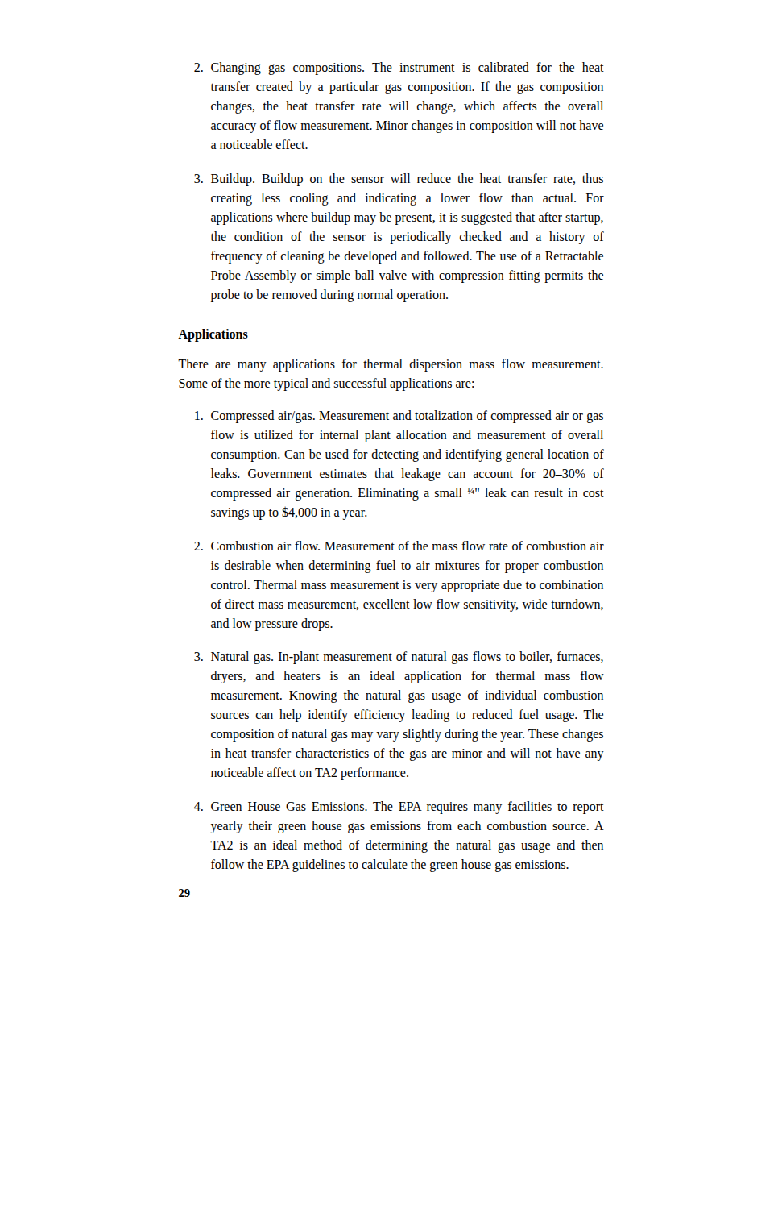Changing gas compositions. The instrument is calibrated for the heat transfer created by a particular gas composition. If the gas composition changes, the heat transfer rate will change, which affects the overall accuracy of flow measurement. Minor changes in composition will not have a noticeable effect.
Buildup. Buildup on the sensor will reduce the heat transfer rate, thus creating less cooling and indicating a lower flow than actual. For applications where buildup may be present, it is suggested that after startup, the condition of the sensor is periodically checked and a history of frequency of cleaning be developed and followed. The use of a Retractable Probe Assembly or simple ball valve with compression fitting permits the probe to be removed during normal operation.
Applications
There are many applications for thermal dispersion mass flow measurement. Some of the more typical and successful applications are:
Compressed air/gas. Measurement and totalization of compressed air or gas flow is utilized for internal plant allocation and measurement of overall consumption. Can be used for detecting and identifying general location of leaks. Government estimates that leakage can account for 20–30% of compressed air generation. Eliminating a small ¼" leak can result in cost savings up to $4,000 in a year.
Combustion air flow. Measurement of the mass flow rate of combustion air is desirable when determining fuel to air mixtures for proper combustion control. Thermal mass measurement is very appropriate due to combination of direct mass measurement, excellent low flow sensitivity, wide turndown, and low pressure drops.
Natural gas. In-plant measurement of natural gas flows to boiler, furnaces, dryers, and heaters is an ideal application for thermal mass flow measurement. Knowing the natural gas usage of individual combustion sources can help identify efficiency leading to reduced fuel usage. The composition of natural gas may vary slightly during the year. These changes in heat transfer characteristics of the gas are minor and will not have any noticeable affect on TA2 performance.
Green House Gas Emissions. The EPA requires many facilities to report yearly their green house gas emissions from each combustion source. A TA2 is an ideal method of determining the natural gas usage and then follow the EPA guidelines to calculate the green house gas emissions.
29